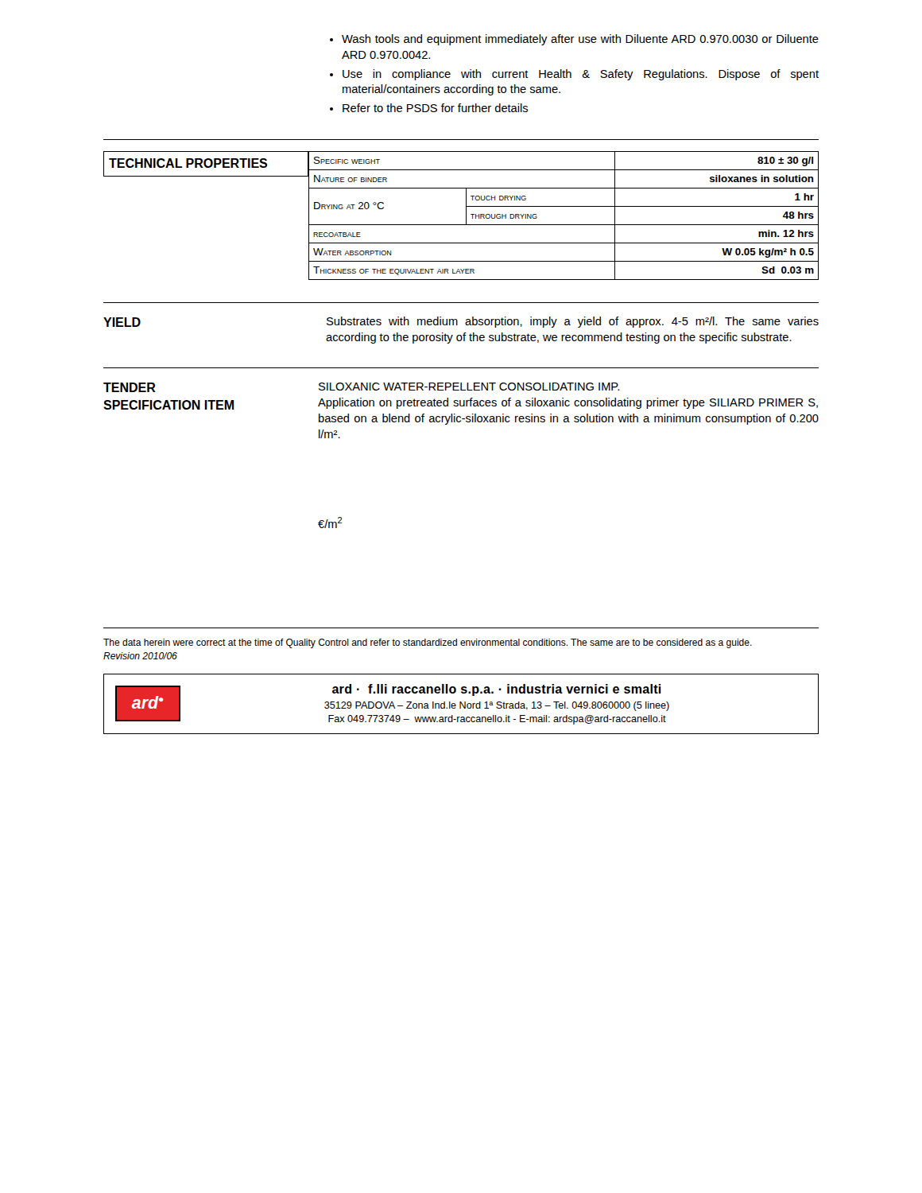Wash tools and equipment immediately after use with Diluente ARD 0.970.0030 or Diluente ARD 0.970.0042.
Use in compliance with current Health & Safety Regulations. Dispose of spent material/containers according to the same.
Refer to the PSDS for further details
TECHNICAL PROPERTIES
| Specific weight | 810 ± 30 g/l |
| Nature of binder | siloxanes in solution |
| Drying at 20 °C | touch drying | 1 hr |
| through drying | 48 hrs |
| recoatbale | min. 12 hrs |
| Water absorption | W 0.05 kg/m² h 0.5 |
| Thickness of the equivalent air layer | Sd 0.03 m |
YIELD
Substrates with medium absorption, imply a yield of approx. 4-5 m²/l. The same varies according to the porosity of the substrate, we recommend testing on the specific substrate.
TENDER
SPECIFICATION ITEM
SILOXANIC WATER-REPELLENT CONSOLIDATING IMP.
Application on pretreated surfaces of a siloxanic consolidating primer type SILIARD PRIMER S, based on a blend of acrylic-siloxanic resins in a solution with a minimum consumption of 0.200 l/m².
€/m2
The data herein were correct at the time of Quality Control and refer to standardized environmental conditions. The same are to be considered as a guide.
Revision 2010/06
ard●
ard · f.lli raccanello s.p.a. · industria vernici e smalti
35129 PADOVA – Zona Ind.le Nord 1ª Strada, 13 – Tel. 049.8060000 (5 linee)
Fax 049.773749 – www.ard-raccanello.it - E-mail: ardspa@ard-raccanello.it